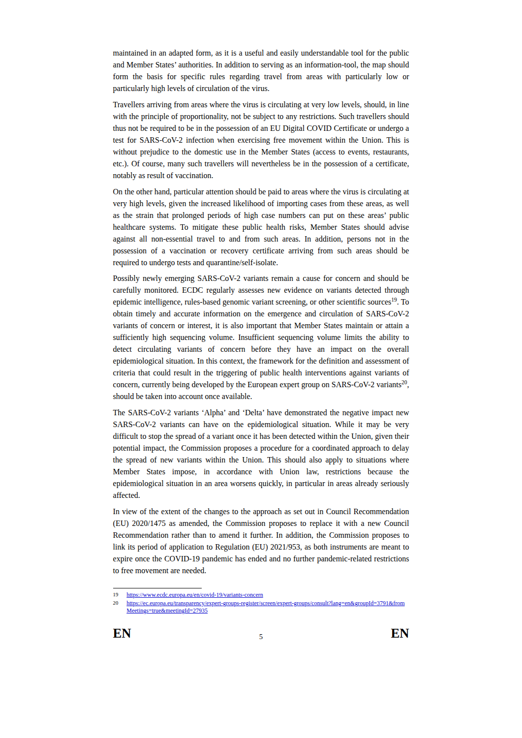maintained in an adapted form, as it is a useful and easily understandable tool for the public and Member States’ authorities. In addition to serving as an information-tool, the map should form the basis for specific rules regarding travel from areas with particularly low or particularly high levels of circulation of the virus.
Travellers arriving from areas where the virus is circulating at very low levels, should, in line with the principle of proportionality, not be subject to any restrictions. Such travellers should thus not be required to be in the possession of an EU Digital COVID Certificate or undergo a test for SARS-CoV-2 infection when exercising free movement within the Union. This is without prejudice to the domestic use in the Member States (access to events, restaurants, etc.). Of course, many such travellers will nevertheless be in the possession of a certificate, notably as result of vaccination.
On the other hand, particular attention should be paid to areas where the virus is circulating at very high levels, given the increased likelihood of importing cases from these areas, as well as the strain that prolonged periods of high case numbers can put on these areas’ public healthcare systems. To mitigate these public health risks, Member States should advise against all non-essential travel to and from such areas. In addition, persons not in the possession of a vaccination or recovery certificate arriving from such areas should be required to undergo tests and quarantine/self-isolate.
Possibly newly emerging SARS-CoV-2 variants remain a cause for concern and should be carefully monitored. ECDC regularly assesses new evidence on variants detected through epidemic intelligence, rules-based genomic variant screening, or other scientific sources19. To obtain timely and accurate information on the emergence and circulation of SARS-CoV-2 variants of concern or interest, it is also important that Member States maintain or attain a sufficiently high sequencing volume. Insufficient sequencing volume limits the ability to detect circulating variants of concern before they have an impact on the overall epidemiological situation. In this context, the framework for the definition and assessment of criteria that could result in the triggering of public health interventions against variants of concern, currently being developed by the European expert group on SARS-CoV-2 variants20, should be taken into account once available.
The SARS-CoV-2 variants ‘Alpha’ and ‘Delta’ have demonstrated the negative impact new SARS-CoV-2 variants can have on the epidemiological situation. While it may be very difficult to stop the spread of a variant once it has been detected within the Union, given their potential impact, the Commission proposes a procedure for a coordinated approach to delay the spread of new variants within the Union. This should also apply to situations where Member States impose, in accordance with Union law, restrictions because the epidemiological situation in an area worsens quickly, in particular in areas already seriously affected.
In view of the extent of the changes to the approach as set out in Council Recommendation (EU) 2020/1475 as amended, the Commission proposes to replace it with a new Council Recommendation rather than to amend it further. In addition, the Commission proposes to link its period of application to Regulation (EU) 2021/953, as both instruments are meant to expire once the COVID-19 pandemic has ended and no further pandemic-related restrictions to free movement are needed.
19
https://www.ecdc.europa.eu/en/covid-19/variants-concern
20
https://ec.europa.eu/transparency/expert-groups-register/screen/expert-groups/consult?lang=en&groupId=3791&fromMeetings=true&meetingId=27935
EN
5
EN